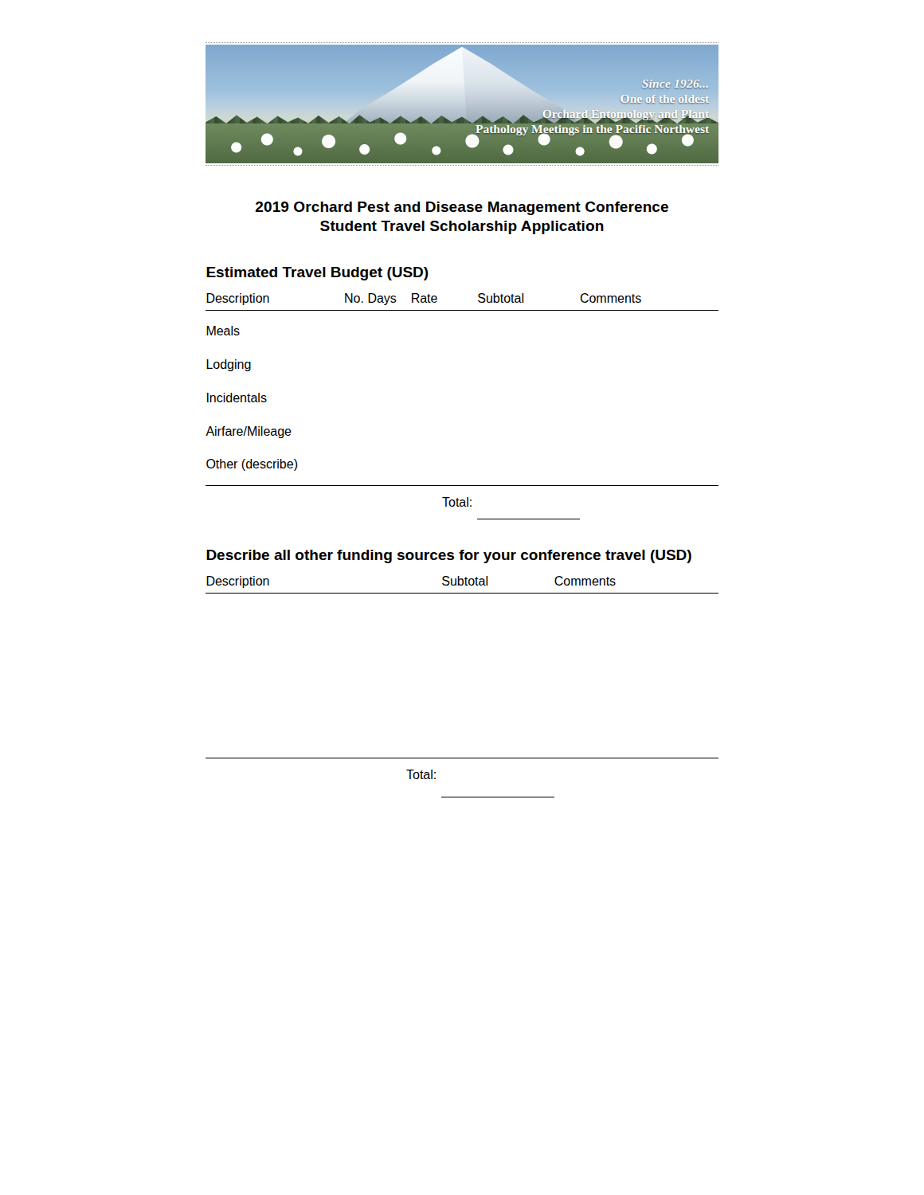Since 1926...
One of the oldest
Orchard Entomology and Plant
Pathology Meetings in the Pacific Northwest
2019 Orchard Pest and Disease Management Conference
Student Travel Scholarship Application
Estimated Travel Budget (USD)
| Description | No. Days | Rate | Subtotal | Comments |
| --- | --- | --- | --- | --- |
| Meals | | | | |
| Lodging | | | | |
| Incidentals | | | | |
| Airfare/Mileage | | | | |
| Other (describe) | | | | |
| | | Total: | | |
Describe all other funding sources for your conference travel (USD)
| Description | Subtotal | Comments |
| --- | --- | --- |
| Total: | | |